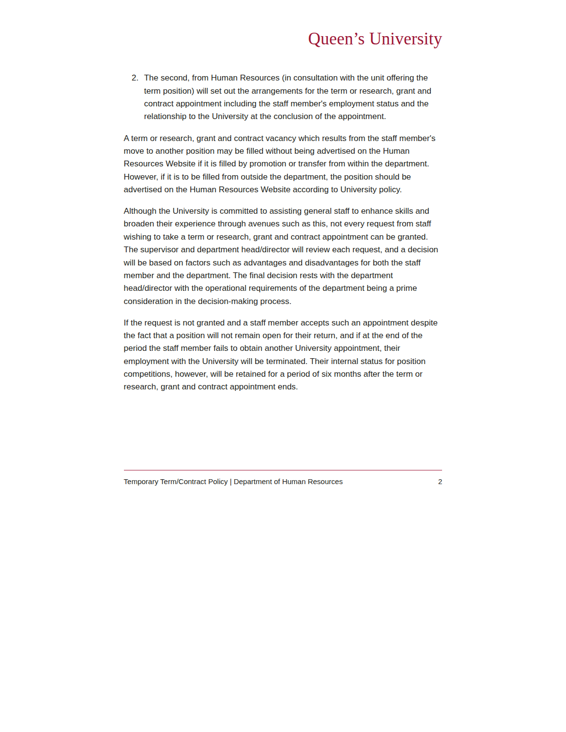Queen’s University
The second, from Human Resources (in consultation with the unit offering the term position) will set out the arrangements for the term or research, grant and contract appointment including the staff member's employment status and the relationship to the University at the conclusion of the appointment.
A term or research, grant and contract vacancy which results from the staff member's move to another position may be filled without being advertised on the Human Resources Website if it is filled by promotion or transfer from within the department. However, if it is to be filled from outside the department, the position should be advertised on the Human Resources Website according to University policy.
Although the University is committed to assisting general staff to enhance skills and broaden their experience through avenues such as this, not every request from staff wishing to take a term or research, grant and contract appointment can be granted. The supervisor and department head/director will review each request, and a decision will be based on factors such as advantages and disadvantages for both the staff member and the department. The final decision rests with the department head/director with the operational requirements of the department being a prime consideration in the decision-making process.
If the request is not granted and a staff member accepts such an appointment despite the fact that a position will not remain open for their return, and if at the end of the period the staff member fails to obtain another University appointment, their employment with the University will be terminated. Their internal status for position competitions, however, will be retained for a period of six months after the term or research, grant and contract appointment ends.
Temporary Term/Contract Policy | Department of Human Resources 2